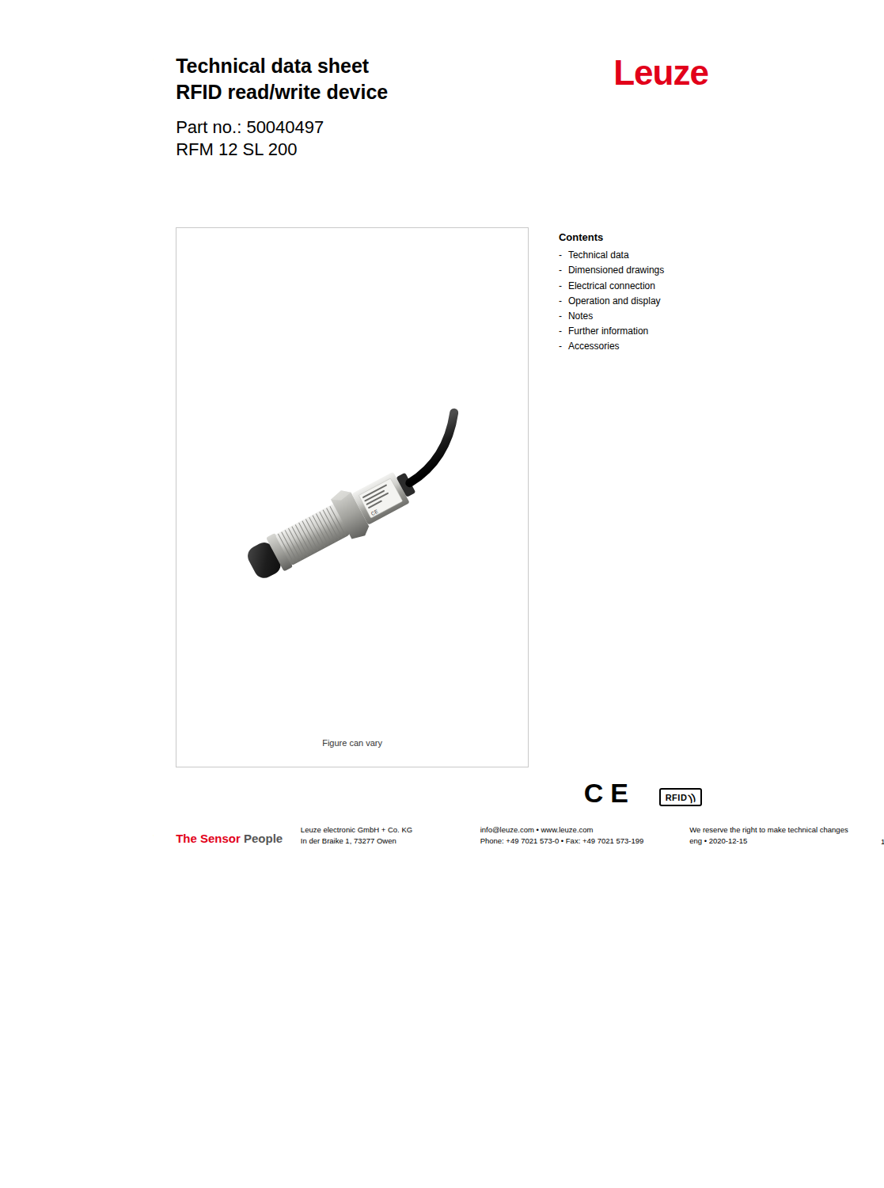Technical data sheet
RFID read/write device
Part no.: 50040497
RFM 12 SL 200
Leuze
CE
Figure can vary
Contents
Technical data
Dimensioned drawings
Electrical connection
Operation and display
Notes
Further information
Accessories
C E
RFID))
The Sensor People
Leuze electronic GmbH + Co. KG
In der Braike 1, 73277 Owen
info@leuze.com • www.leuze.com
Phone: +49 7021 573-0 • Fax: +49 7021 573-199
We reserve the right to make technical changes
eng • 2020-12-15
1/4